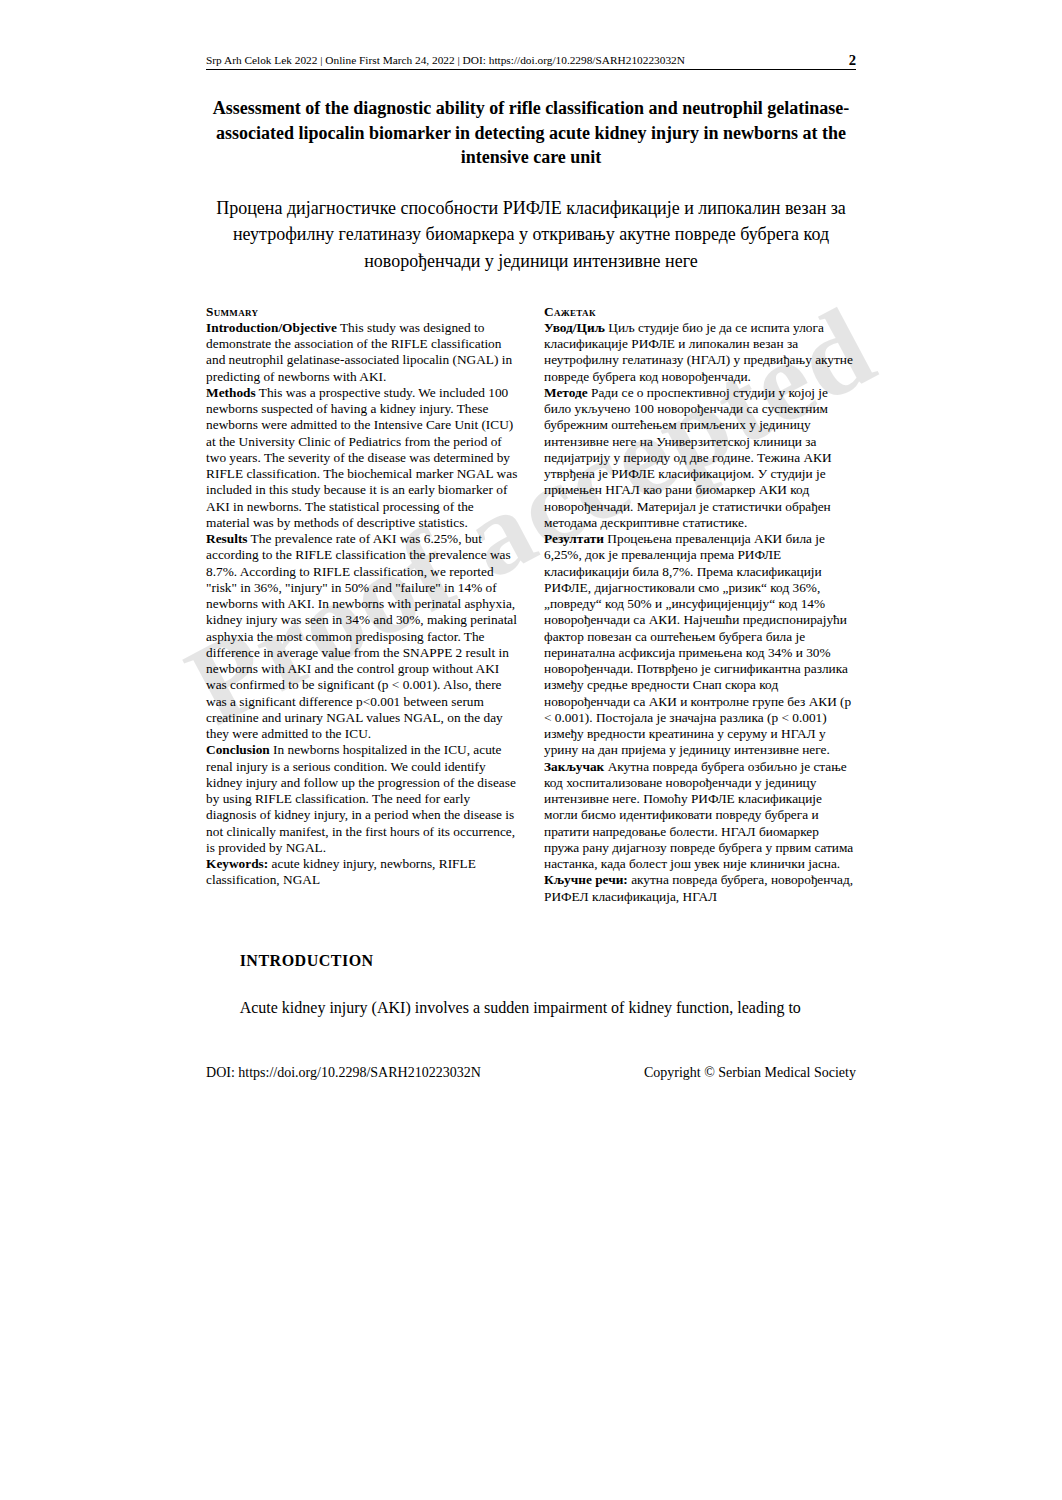Proof accepted
Srp Arh Celok Lek 2022 | Online First March 24, 2022 | DOI: https://doi.org/10.2298/SARH210223032N
2
Assessment of the diagnostic ability of rifle classification and neutrophil gelatinase-associated lipocalin biomarker in detecting acute kidney injury in newborns at the intensive care unit
Процена дијагностичке способности РИФЛЕ класификације и липокалин везан за неутрофилну гелатиназу биомаркера у откривању акутне повреде бубрега код новорођенчади у јединици интензивне неге
Summary
Introduction/Objective This study was designed to demonstrate the association of the RIFLE classification and neutrophil gelatinase-associated lipocalin (NGAL) in predicting of newborns with AKI.
Methods This was a prospective study. We included 100 newborns suspected of having a kidney injury. These newborns were admitted to the Intensive Care Unit (ICU) at the University Clinic of Pediatrics from the period of two years. The severity of the disease was determined by RIFLE classification. The biochemical marker NGAL was included in this study because it is an early biomarker of AKI in newborns. The statistical processing of the material was by methods of descriptive statistics.
Results The prevalence rate of AKI was 6.25%, but according to the RIFLE classification the prevalence was 8.7%. According to RIFLE classification, we reported "risk" in 36%, "injury" in 50% and "failure" in 14% of newborns with AKI. In newborns with perinatal asphyxia, kidney injury was seen in 34% and 30%, making perinatal asphyxia the most common predisposing factor. The difference in average value from the SNAPPE 2 result in newborns with AKI and the control group without AKI was confirmed to be significant (p < 0.001). Also, there was a significant difference p<0.001 between serum creatinine and urinary NGAL values NGAL, on the day they were admitted to the ICU.
Conclusion In newborns hospitalized in the ICU, acute renal injury is a serious condition. We could identify kidney injury and follow up the progression of the disease by using RIFLE classification. The need for early diagnosis of kidney injury, in a period when the disease is not clinically manifest, in the first hours of its occurrence, is provided by NGAL.
Keywords: acute kidney injury, newborns, RIFLE classification, NGAL
Сажетак
Увод/Циљ Циљ студије био је да се испита улога класификације РИФЛЕ и липокалин везан за неутрофилну гелатиназу (НГАЛ) у предвиђању акутне повреде бубрега код новорођенчади.
Методе Ради се о проспективној студији у којој је било укључено 100 новорођенчади са суспектним бубрежним оштећењем примљених у јединицу интензивне неге на Универзитетској клиници за педијатрију у периоду од две године. Тежина АКИ утврђена је РИФЛЕ класификацијом. У студији је примењен НГАЛ као рани биомаркер АКИ код новорођенчади. Материјал је статистички обрађен методама дескриптивне статистике.
Резултати Процењена преваленција АКИ била је 6,25%, док је преваленција према РИФЛЕ класификацији била 8,7%. Према класификацији РИФЛЕ, дијагностиковали смо „ризик“ код 36%, „повреду“ код 50% и „инсуфицијенцију“ код 14% новорођенчади са АКИ. Најчешћи предиспонирајући фактор повезан са оштећењем бубрега била је перинатална асфиксија примењена код 34% и 30% новорођенчади. Потврђено је сигнификантна разлика између средње вредности Снап скора код новорођенчади са АКИ и контролне групе без АКИ (p < 0.001). Постојала је значајна разлика (p < 0.001) између вредности креатинина у серуму и НГАЛ у урину на дан пријема у јединицу интензивне неге.
Закључак Акутна повреда бубрега озбиљно је стање код хоспитализоване новорођенчади у јединицу интензивне неге. Помоћу РИФЛЕ класификације могли бисмо идентификовати повреду бубрега и пратити напредовање болести. НГАЛ биомаркер пружа рану дијагнозу повреде бубрега у првим сатима настанка, када болест још увек није клинички јасна.
Кључне речи: акутна повреда бубрега, новорођенчад, РИФЕЛ класификација, НГАЛ
INTRODUCTION
Acute kidney injury (AKI) involves a sudden impairment of kidney function, leading to
DOI: https://doi.org/10.2298/SARH210223032N
Copyright © Serbian Medical Society